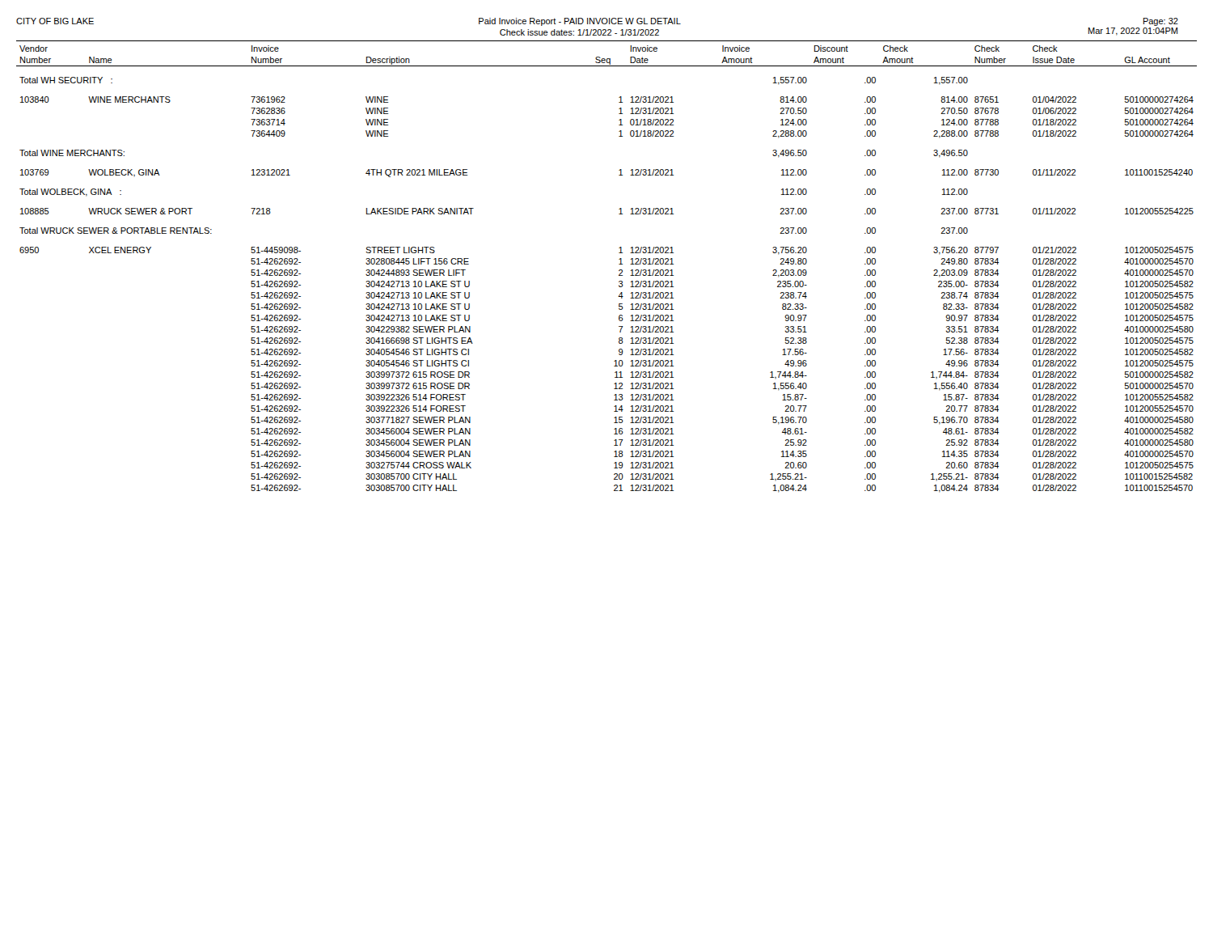CITY OF BIG LAKE
Paid Invoice Report - PAID INVOICE W GL DETAIL
Check issue dates: 1/1/2022 - 1/31/2022
Page: 32
Mar 17, 2022 01:04PM
| Vendor | | Invoice | | | Invoice | Invoice | Discount | Check | Check | Check | |
| --- | --- | --- | --- | --- | --- | --- | --- | --- | --- | --- | --- |
| Number | Name | Number | Description | Seq | Date | Amount | Amount | Amount | Number | Issue Date | GL Account |
| Total WH SECURITY : | 1,557.00 | .00 | 1,557.00 | | | |
| 103840 | WINE MERCHANTS | 7361962 | WINE | 1 | 12/31/2021 | 814.00 | .00 | 814.00 | 87651 | 01/04/2022 | 50100000274264 |
| | | 7362836 | WINE | 1 | 12/31/2021 | 270.50 | .00 | 270.50 | 87678 | 01/06/2022 | 50100000274264 |
| | | 7363714 | WINE | 1 | 01/18/2022 | 124.00 | .00 | 124.00 | 87788 | 01/18/2022 | 50100000274264 |
| | | 7364409 | WINE | 1 | 01/18/2022 | 2,288.00 | .00 | 2,288.00 | 87788 | 01/18/2022 | 50100000274264 |
| Total WINE MERCHANTS: | 3,496.50 | .00 | 3,496.50 | | | |
| 103769 | WOLBECK, GINA | 12312021 | 4TH QTR 2021 MILEAGE | 1 | 12/31/2021 | 112.00 | .00 | 112.00 | 87730 | 01/11/2022 | 10110015254240 |
| Total WOLBECK, GINA : | 112.00 | .00 | 112.00 | | | |
| 108885 | WRUCK SEWER & PORT | 7218 | LAKESIDE PARK SANITAT | 1 | 12/31/2021 | 237.00 | .00 | 237.00 | 87731 | 01/11/2022 | 10120055254225 |
| Total WRUCK SEWER & PORTABLE RENTALS: | 237.00 | .00 | 237.00 | | | |
| 6950 | XCEL ENERGY | 51-4459098- | STREET LIGHTS | 1 | 12/31/2021 | 3,756.20 | .00 | 3,756.20 | 87797 | 01/21/2022 | 10120050254575 |
| | | 51-4262692- | 302808445 LIFT 156 CRE | 1 | 12/31/2021 | 249.80 | .00 | 249.80 | 87834 | 01/28/2022 | 40100000254570 |
| | | 51-4262692- | 304244893 SEWER LIFT | 2 | 12/31/2021 | 2,203.09 | .00 | 2,203.09 | 87834 | 01/28/2022 | 40100000254570 |
| | | 51-4262692- | 304242713 10 LAKE ST U | 3 | 12/31/2021 | 235.00- | .00 | 235.00- | 87834 | 01/28/2022 | 10120050254582 |
| | | 51-4262692- | 304242713 10 LAKE ST U | 4 | 12/31/2021 | 238.74 | .00 | 238.74 | 87834 | 01/28/2022 | 10120050254575 |
| | | 51-4262692- | 304242713 10 LAKE ST U | 5 | 12/31/2021 | 82.33- | .00 | 82.33- | 87834 | 01/28/2022 | 10120050254582 |
| | | 51-4262692- | 304242713 10 LAKE ST U | 6 | 12/31/2021 | 90.97 | .00 | 90.97 | 87834 | 01/28/2022 | 10120050254575 |
| | | 51-4262692- | 304229382 SEWER PLAN | 7 | 12/31/2021 | 33.51 | .00 | 33.51 | 87834 | 01/28/2022 | 40100000254580 |
| | | 51-4262692- | 304166698 ST LIGHTS EA | 8 | 12/31/2021 | 52.38 | .00 | 52.38 | 87834 | 01/28/2022 | 10120050254575 |
| | | 51-4262692- | 304054546 ST LIGHTS CI | 9 | 12/31/2021 | 17.56- | .00 | 17.56- | 87834 | 01/28/2022 | 10120050254582 |
| | | 51-4262692- | 304054546 ST LIGHTS CI | 10 | 12/31/2021 | 49.96 | .00 | 49.96 | 87834 | 01/28/2022 | 10120050254575 |
| | | 51-4262692- | 303997372 615 ROSE DR | 11 | 12/31/2021 | 1,744.84- | .00 | 1,744.84- | 87834 | 01/28/2022 | 50100000254582 |
| | | 51-4262692- | 303997372 615 ROSE DR | 12 | 12/31/2021 | 1,556.40 | .00 | 1,556.40 | 87834 | 01/28/2022 | 50100000254570 |
| | | 51-4262692- | 303922326 514 FOREST | 13 | 12/31/2021 | 15.87- | .00 | 15.87- | 87834 | 01/28/2022 | 10120055254582 |
| | | 51-4262692- | 303922326 514 FOREST | 14 | 12/31/2021 | 20.77 | .00 | 20.77 | 87834 | 01/28/2022 | 10120055254570 |
| | | 51-4262692- | 303771827 SEWER PLAN | 15 | 12/31/2021 | 5,196.70 | .00 | 5,196.70 | 87834 | 01/28/2022 | 40100000254580 |
| | | 51-4262692- | 303456004 SEWER PLAN | 16 | 12/31/2021 | 48.61- | .00 | 48.61- | 87834 | 01/28/2022 | 40100000254582 |
| | | 51-4262692- | 303456004 SEWER PLAN | 17 | 12/31/2021 | 25.92 | .00 | 25.92 | 87834 | 01/28/2022 | 40100000254580 |
| | | 51-4262692- | 303456004 SEWER PLAN | 18 | 12/31/2021 | 114.35 | .00 | 114.35 | 87834 | 01/28/2022 | 40100000254570 |
| | | 51-4262692- | 303275744 CROSS WALK | 19 | 12/31/2021 | 20.60 | .00 | 20.60 | 87834 | 01/28/2022 | 10120050254575 |
| | | 51-4262692- | 303085700 CITY HALL | 20 | 12/31/2021 | 1,255.21- | .00 | 1,255.21- | 87834 | 01/28/2022 | 10110015254582 |
| | | 51-4262692- | 303085700 CITY HALL | 21 | 12/31/2021 | 1,084.24 | .00 | 1,084.24 | 87834 | 01/28/2022 | 10110015254570 |